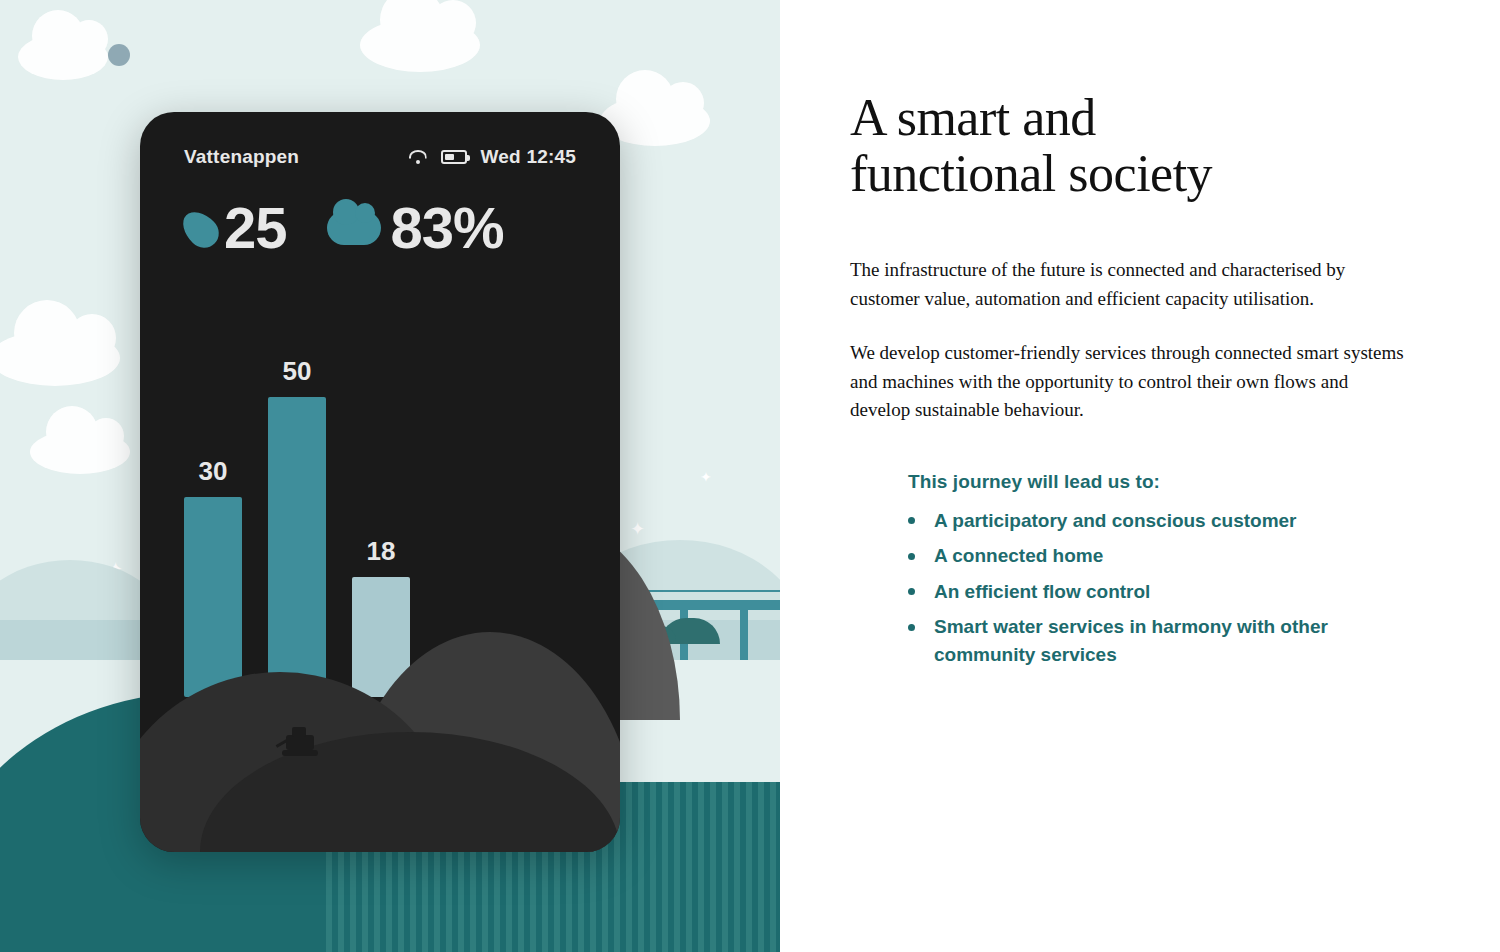✦ ✦ ✦ ✦ ✦
Vattenappen Wed 12:45
25
83%
30
50
18
A smart and
functional society
The infrastructure of the future is connected and characterised by customer value, automation and efficient capacity utilisation.
We develop customer-friendly services through connected smart systems and machines with the opportunity to control their own flows and develop sustainable behaviour.
This journey will lead us to:
A participatory and conscious customer
A connected home
An efficient flow control
Smart water services in harmony with other community services